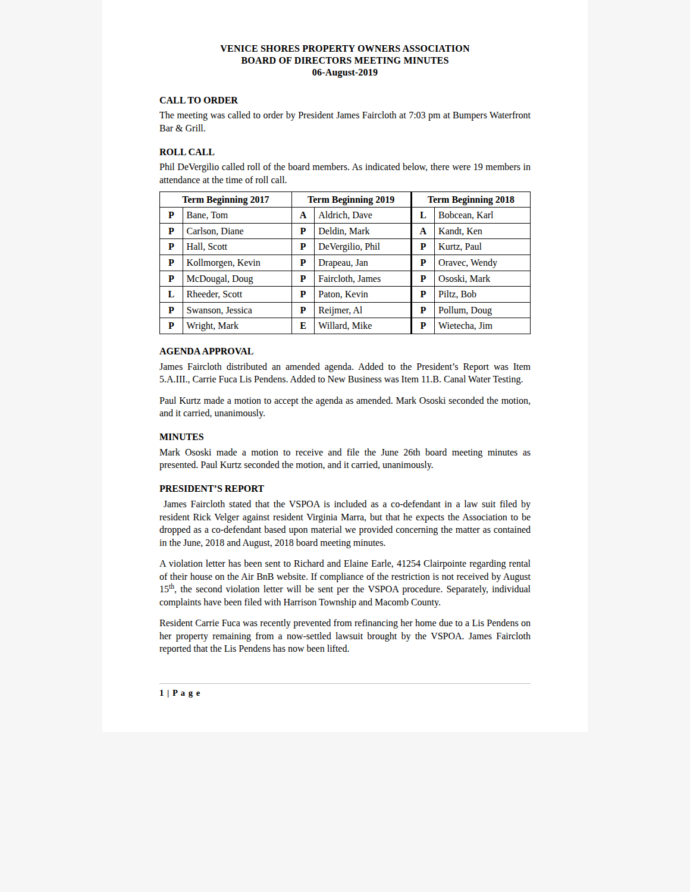VENICE SHORES PROPERTY OWNERS ASSOCIATION
BOARD OF DIRECTORS MEETING MINUTES
06-August-2019
Call to Order
The meeting was called to order by President James Faircloth at 7:03 pm at Bumpers Waterfront Bar & Grill.
Roll Call
Phil DeVergilio called roll of the board members. As indicated below, there were 19 members in attendance at the time of roll call.
| Term Beginning 2017 | Term Beginning 2019 | Term Beginning 2018 |
| --- | --- | --- |
| P | Bane, Tom | A | Aldrich, Dave | L | Bobcean, Karl |
| P | Carlson, Diane | P | Deldin, Mark | A | Kandt, Ken |
| P | Hall, Scott | P | DeVergilio, Phil | P | Kurtz, Paul |
| P | Kollmorgen, Kevin | P | Drapeau, Jan | P | Oravec, Wendy |
| P | McDougal, Doug | P | Faircloth, James | P | Ososki, Mark |
| L | Rheeder, Scott | P | Paton, Kevin | P | Piltz, Bob |
| P | Swanson, Jessica | P | Reijmer, Al | P | Pollum, Doug |
| P | Wright, Mark | E | Willard, Mike | P | Wietecha, Jim |
Agenda Approval
James Faircloth distributed an amended agenda. Added to the President’s Report was Item 5.A.III., Carrie Fuca Lis Pendens. Added to New Business was Item 11.B. Canal Water Testing.
Paul Kurtz made a motion to accept the agenda as amended. Mark Ososki seconded the motion, and it carried, unanimously.
Minutes
Mark Ososki made a motion to receive and file the June 26th board meeting minutes as presented. Paul Kurtz seconded the motion, and it carried, unanimously.
President’s Report
James Faircloth stated that the VSPOA is included as a co-defendant in a law suit filed by resident Rick Velger against resident Virginia Marra, but that he expects the Association to be dropped as a co-defendant based upon material we provided concerning the matter as contained in the June, 2018 and August, 2018 board meeting minutes.
A violation letter has been sent to Richard and Elaine Earle, 41254 Clairpointe regarding rental of their house on the Air BnB website. If compliance of the restriction is not received by August 15th, the second violation letter will be sent per the VSPOA procedure. Separately, individual complaints have been filed with Harrison Township and Macomb County.
Resident Carrie Fuca was recently prevented from refinancing her home due to a Lis Pendens on her property remaining from a now-settled lawsuit brought by the VSPOA. James Faircloth reported that the Lis Pendens has now been lifted.
1 | P a g e